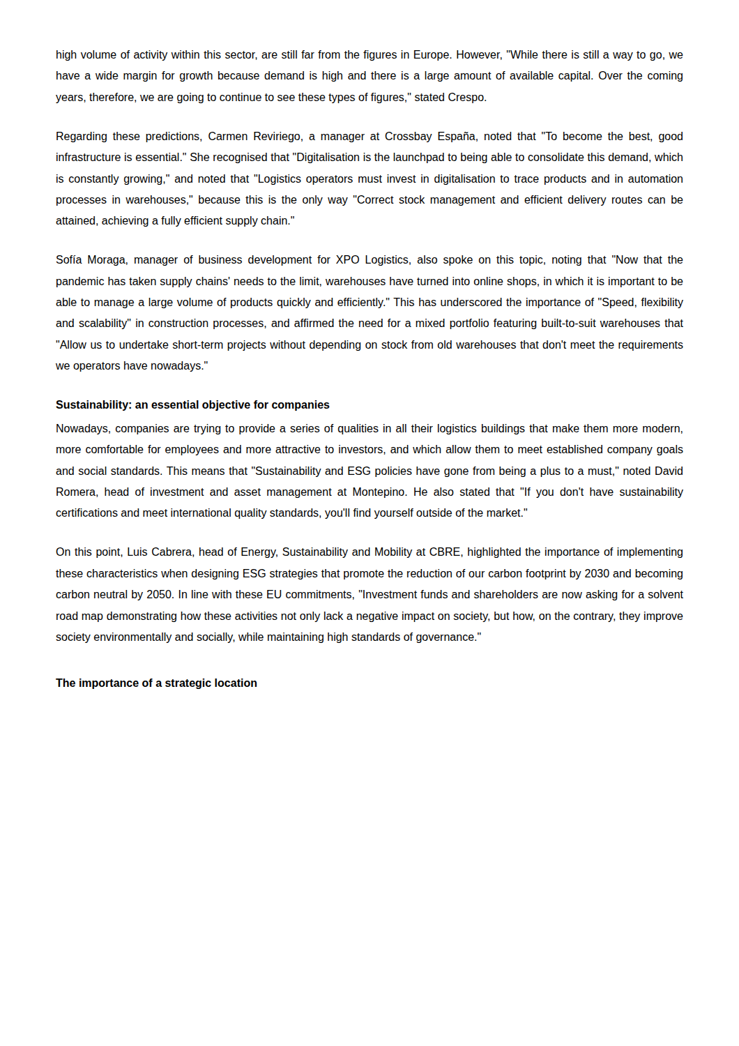high volume of activity within this sector, are still far from the figures in Europe. However, "While there is still a way to go, we have a wide margin for growth because demand is high and there is a large amount of available capital. Over the coming years, therefore, we are going to continue to see these types of figures," stated Crespo.
Regarding these predictions, Carmen Reviriego, a manager at Crossbay España, noted that "To become the best, good infrastructure is essential." She recognised that "Digitalisation is the launchpad to being able to consolidate this demand, which is constantly growing," and noted that "Logistics operators must invest in digitalisation to trace products and in automation processes in warehouses," because this is the only way "Correct stock management and efficient delivery routes can be attained, achieving a fully efficient supply chain."
Sofía Moraga, manager of business development for XPO Logistics, also spoke on this topic, noting that "Now that the pandemic has taken supply chains' needs to the limit, warehouses have turned into online shops, in which it is important to be able to manage a large volume of products quickly and efficiently." This has underscored the importance of "Speed, flexibility and scalability" in construction processes, and affirmed the need for a mixed portfolio featuring built-to-suit warehouses that "Allow us to undertake short-term projects without depending on stock from old warehouses that don't meet the requirements we operators have nowadays."
Sustainability: an essential objective for companies
Nowadays, companies are trying to provide a series of qualities in all their logistics buildings that make them more modern, more comfortable for employees and more attractive to investors, and which allow them to meet established company goals and social standards. This means that "Sustainability and ESG policies have gone from being a plus to a must," noted David Romera, head of investment and asset management at Montepino. He also stated that "If you don't have sustainability certifications and meet international quality standards, you'll find yourself outside of the market."
On this point, Luis Cabrera, head of Energy, Sustainability and Mobility at CBRE, highlighted the importance of implementing these characteristics when designing ESG strategies that promote the reduction of our carbon footprint by 2030 and becoming carbon neutral by 2050. In line with these EU commitments, "Investment funds and shareholders are now asking for a solvent road map demonstrating how these activities not only lack a negative impact on society, but how, on the contrary, they improve society environmentally and socially, while maintaining high standards of governance."
The importance of a strategic location